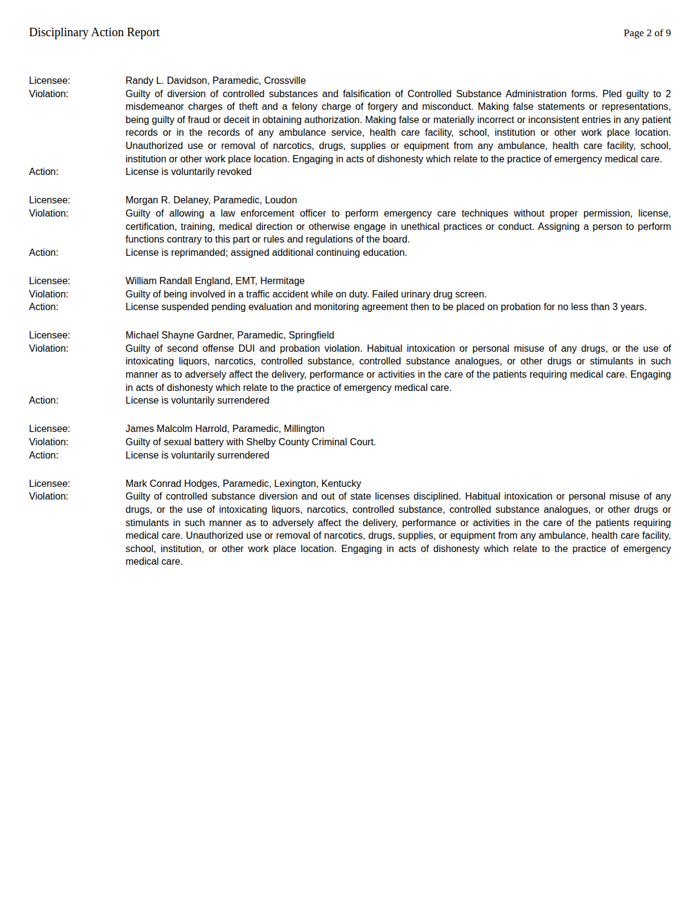Disciplinary Action Report
Page 2 of 9
Licensee:
Randy L. Davidson, Paramedic, Crossville
Violation:
Guilty of diversion of controlled substances and falsification of Controlled Substance Administration forms. Pled guilty to 2 misdemeanor charges of theft and a felony charge of forgery and misconduct. Making false statements or representations, being guilty of fraud or deceit in obtaining authorization. Making false or materially incorrect or inconsistent entries in any patient records or in the records of any ambulance service, health care facility, school, institution or other work place location. Unauthorized use or removal of narcotics, drugs, supplies or equipment from any ambulance, health care facility, school, institution or other work place location. Engaging in acts of dishonesty which relate to the practice of emergency medical care.
Action:
License is voluntarily revoked
Licensee:
Morgan R. Delaney, Paramedic, Loudon
Violation:
Guilty of allowing a law enforcement officer to perform emergency care techniques without proper permission, license, certification, training, medical direction or otherwise engage in unethical practices or conduct. Assigning a person to perform functions contrary to this part or rules and regulations of the board.
Action:
License is reprimanded; assigned additional continuing education.
Licensee:
William Randall England, EMT, Hermitage
Violation:
Guilty of being involved in a traffic accident while on duty. Failed urinary drug screen.
Action:
License suspended pending evaluation and monitoring agreement then to be placed on probation for no less than 3 years.
Licensee:
Michael Shayne Gardner, Paramedic, Springfield
Violation:
Guilty of second offense DUI and probation violation. Habitual intoxication or personal misuse of any drugs, or the use of intoxicating liquors, narcotics, controlled substance, controlled substance analogues, or other drugs or stimulants in such manner as to adversely affect the delivery, performance or activities in the care of the patients requiring medical care. Engaging in acts of dishonesty which relate to the practice of emergency medical care.
Action:
License is voluntarily surrendered
Licensee:
James Malcolm Harrold, Paramedic, Millington
Violation:
Guilty of sexual battery with Shelby County Criminal Court.
Action:
License is voluntarily surrendered
Licensee:
Mark Conrad Hodges, Paramedic, Lexington, Kentucky
Violation:
Guilty of controlled substance diversion and out of state licenses disciplined. Habitual intoxication or personal misuse of any drugs, or the use of intoxicating liquors, narcotics, controlled substance, controlled substance analogues, or other drugs or stimulants in such manner as to adversely affect the delivery, performance or activities in the care of the patients requiring medical care. Unauthorized use or removal of narcotics, drugs, supplies, or equipment from any ambulance, health care facility, school, institution, or other work place location. Engaging in acts of dishonesty which relate to the practice of emergency medical care.